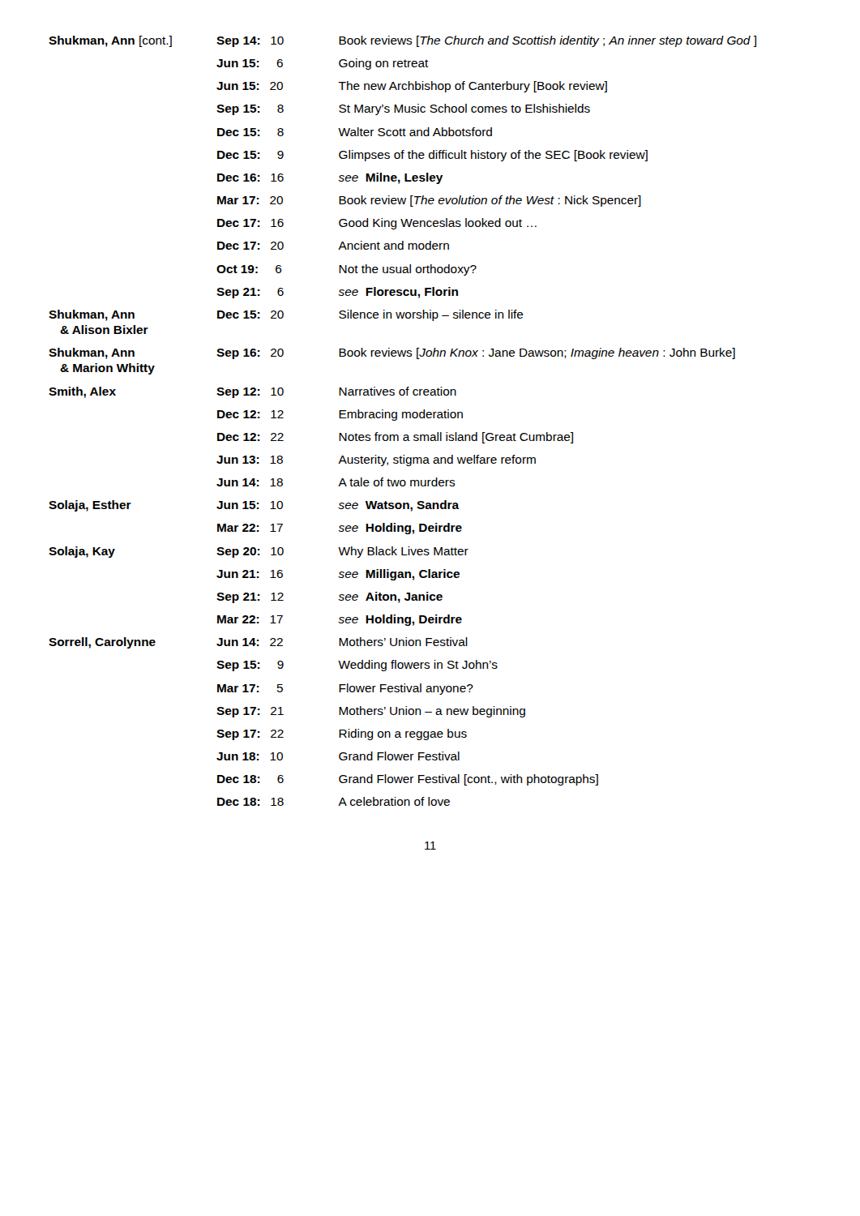| Shukman, Ann [cont.] | Sep 14: 10 | Book reviews [ The Church and Scottish identity ; An inner step toward God ] |
| | Jun 15: 6 | Going on retreat |
| | Jun 15: 20 | The new Archbishop of Canterbury [Book review] |
| | Sep 15: 8 | St Mary’s Music School comes to Elshishields |
| | Dec 15: 8 | Walter Scott and Abbotsford |
| | Dec 15: 9 | Glimpses of the difficult history of the SEC [Book review] |
| | Dec 16: 16 | see Milne, Lesley |
| | Mar 17: 20 | Book review [ The evolution of the West : Nick Spencer] |
| | Dec 17: 16 | Good King Wenceslas looked out … |
| | Dec 17: 20 | Ancient and modern |
| | Oct 19: 6 | Not the usual orthodoxy? |
| | Sep 21: 6 | see Florescu, Florin |
| Shukman, Ann & Alison Bixler | Dec 15: 20 | Silence in worship – silence in life |
| Shukman, Ann & Marion Whitty | Sep 16: 20 | Book reviews [ John Knox : Jane Dawson; Imagine heaven : John Burke] |
| Smith, Alex | Sep 12: 10 | Narratives of creation |
| | Dec 12: 12 | Embracing moderation |
| | Dec 12: 22 | Notes from a small island [Great Cumbrae] |
| | Jun 13: 18 | Austerity, stigma and welfare reform |
| | Jun 14: 18 | A tale of two murders |
| Solaja, Esther | Jun 15: 10 | see Watson, Sandra |
| | Mar 22: 17 | see Holding, Deirdre |
| Solaja, Kay | Sep 20: 10 | Why Black Lives Matter |
| | Jun 21: 16 | see Milligan, Clarice |
| | Sep 21: 12 | see Aiton, Janice |
| | Mar 22: 17 | see Holding, Deirdre |
| Sorrell, Carolynne | Jun 14: 22 | Mothers’ Union Festival |
| | Sep 15: 9 | Wedding flowers in St John’s |
| | Mar 17: 5 | Flower Festival anyone? |
| | Sep 17: 21 | Mothers’ Union – a new beginning |
| | Sep 17: 22 | Riding on a reggae bus |
| | Jun 18: 10 | Grand Flower Festival |
| | Dec 18: 6 | Grand Flower Festival [cont., with photographs] |
| | Dec 18: 18 | A celebration of love |
11